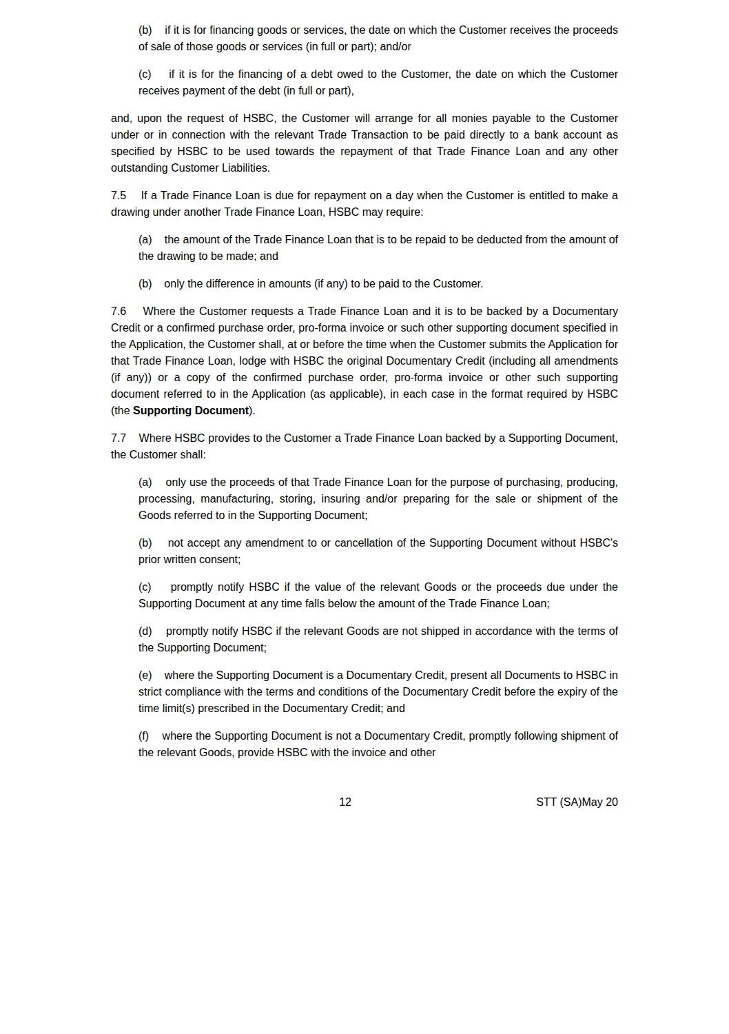(b) if it is for financing goods or services, the date on which the Customer receives the proceeds of sale of those goods or services (in full or part); and/or
(c) if it is for the financing of a debt owed to the Customer, the date on which the Customer receives payment of the debt (in full or part),
and, upon the request of HSBC, the Customer will arrange for all monies payable to the Customer under or in connection with the relevant Trade Transaction to be paid directly to a bank account as specified by HSBC to be used towards the repayment of that Trade Finance Loan and any other outstanding Customer Liabilities.
7.5 If a Trade Finance Loan is due for repayment on a day when the Customer is entitled to make a drawing under another Trade Finance Loan, HSBC may require:
(a) the amount of the Trade Finance Loan that is to be repaid to be deducted from the amount of the drawing to be made; and
(b) only the difference in amounts (if any) to be paid to the Customer.
7.6 Where the Customer requests a Trade Finance Loan and it is to be backed by a Documentary Credit or a confirmed purchase order, pro-forma invoice or such other supporting document specified in the Application, the Customer shall, at or before the time when the Customer submits the Application for that Trade Finance Loan, lodge with HSBC the original Documentary Credit (including all amendments (if any)) or a copy of the confirmed purchase order, pro-forma invoice or other such supporting document referred to in the Application (as applicable), in each case in the format required by HSBC (the Supporting Document).
7.7 Where HSBC provides to the Customer a Trade Finance Loan backed by a Supporting Document, the Customer shall:
(a) only use the proceeds of that Trade Finance Loan for the purpose of purchasing, producing, processing, manufacturing, storing, insuring and/or preparing for the sale or shipment of the Goods referred to in the Supporting Document;
(b) not accept any amendment to or cancellation of the Supporting Document without HSBC's prior written consent;
(c) promptly notify HSBC if the value of the relevant Goods or the proceeds due under the Supporting Document at any time falls below the amount of the Trade Finance Loan;
(d) promptly notify HSBC if the relevant Goods are not shipped in accordance with the terms of the Supporting Document;
(e) where the Supporting Document is a Documentary Credit, present all Documents to HSBC in strict compliance with the terms and conditions of the Documentary Credit before the expiry of the time limit(s) prescribed in the Documentary Credit; and
(f) where the Supporting Document is not a Documentary Credit, promptly following shipment of the relevant Goods, provide HSBC with the invoice and other
12 STT (SA)May 20